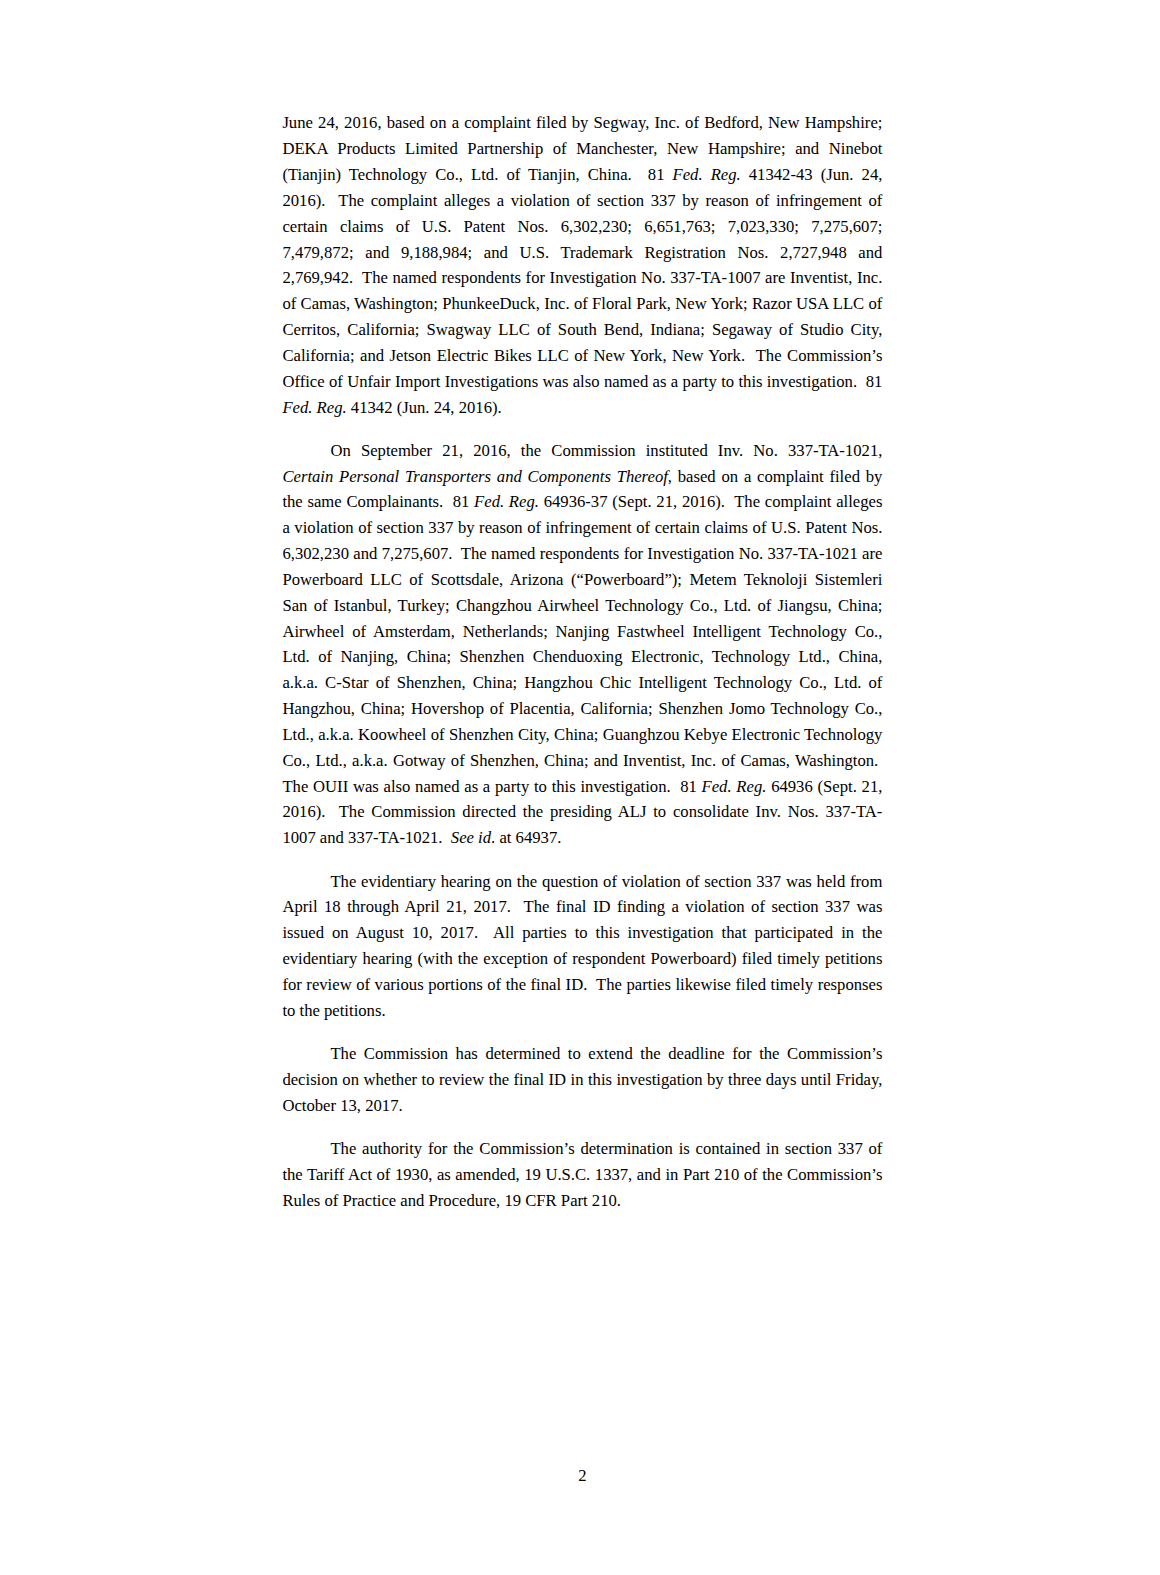June 24, 2016, based on a complaint filed by Segway, Inc. of Bedford, New Hampshire; DEKA Products Limited Partnership of Manchester, New Hampshire; and Ninebot (Tianjin) Technology Co., Ltd. of Tianjin, China. 81 Fed. Reg. 41342-43 (Jun. 24, 2016). The complaint alleges a violation of section 337 by reason of infringement of certain claims of U.S. Patent Nos. 6,302,230; 6,651,763; 7,023,330; 7,275,607; 7,479,872; and 9,188,984; and U.S. Trademark Registration Nos. 2,727,948 and 2,769,942. The named respondents for Investigation No. 337-TA-1007 are Inventist, Inc. of Camas, Washington; PhunkeeDuck, Inc. of Floral Park, New York; Razor USA LLC of Cerritos, California; Swagway LLC of South Bend, Indiana; Segaway of Studio City, California; and Jetson Electric Bikes LLC of New York, New York. The Commission’s Office of Unfair Import Investigations was also named as a party to this investigation. 81 Fed. Reg. 41342 (Jun. 24, 2016).
On September 21, 2016, the Commission instituted Inv. No. 337-TA-1021, Certain Personal Transporters and Components Thereof, based on a complaint filed by the same Complainants. 81 Fed. Reg. 64936-37 (Sept. 21, 2016). The complaint alleges a violation of section 337 by reason of infringement of certain claims of U.S. Patent Nos. 6,302,230 and 7,275,607. The named respondents for Investigation No. 337-TA-1021 are Powerboard LLC of Scottsdale, Arizona (“Powerboard”); Metem Teknoloji Sistemleri San of Istanbul, Turkey; Changzhou Airwheel Technology Co., Ltd. of Jiangsu, China; Airwheel of Amsterdam, Netherlands; Nanjing Fastwheel Intelligent Technology Co., Ltd. of Nanjing, China; Shenzhen Chenduoxing Electronic, Technology Ltd., China, a.k.a. C-Star of Shenzhen, China; Hangzhou Chic Intelligent Technology Co., Ltd. of Hangzhou, China; Hovershop of Placentia, California; Shenzhen Jomo Technology Co., Ltd., a.k.a. Koowheel of Shenzhen City, China; Guanghzou Kebye Electronic Technology Co., Ltd., a.k.a. Gotway of Shenzhen, China; and Inventist, Inc. of Camas, Washington. The OUII was also named as a party to this investigation. 81 Fed. Reg. 64936 (Sept. 21, 2016). The Commission directed the presiding ALJ to consolidate Inv. Nos. 337-TA-1007 and 337-TA-1021. See id. at 64937.
The evidentiary hearing on the question of violation of section 337 was held from April 18 through April 21, 2017. The final ID finding a violation of section 337 was issued on August 10, 2017. All parties to this investigation that participated in the evidentiary hearing (with the exception of respondent Powerboard) filed timely petitions for review of various portions of the final ID. The parties likewise filed timely responses to the petitions.
The Commission has determined to extend the deadline for the Commission’s decision on whether to review the final ID in this investigation by three days until Friday, October 13, 2017.
The authority for the Commission’s determination is contained in section 337 of the Tariff Act of 1930, as amended, 19 U.S.C. 1337, and in Part 210 of the Commission’s Rules of Practice and Procedure, 19 CFR Part 210.
2